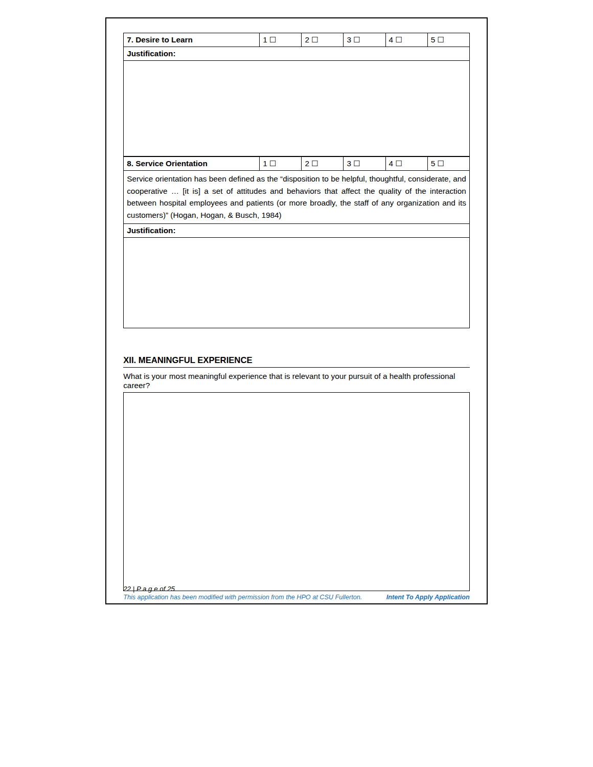| 7. Desire to Learn | 1 ☐ | 2 ☐ | 3 ☐ | 4 ☐ | 5 ☐ |
| Justification: |
| 8. Service Orientation | 1 ☐ | 2 ☐ | 3 ☐ | 4 ☐ | 5 ☐ |
| Service orientation has been defined as the “disposition to be helpful, thoughtful, considerate, and cooperative … [it is] a set of attitudes and behaviors that affect the quality of the interaction between hospital employees and patients (or more broadly, the staff of any organization and its customers)” (Hogan, Hogan, & Busch, 1984) |
| Justification: |
XII. MEANINGFUL EXPERIENCE
What is your most meaningful experience that is relevant to your pursuit of a health professional career?
22 | P a g e of 25
This application has been modified with permission from the HPO at CSU Fullerton. Intent To Apply Application